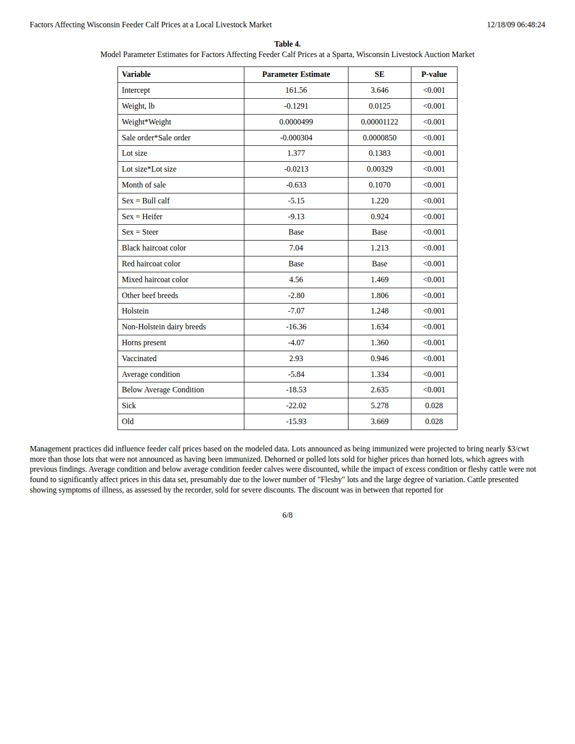Factors Affecting Wisconsin Feeder Calf Prices at a Local Livestock Market 12/18/09 06:48:24
Table 4. Model Parameter Estimates for Factors Affecting Feeder Calf Prices at a Sparta, Wisconsin Livestock Auction Market
| Variable | Parameter Estimate | SE | P-value |
| --- | --- | --- | --- |
| Intercept | 161.56 | 3.646 | <0.001 |
| Weight, lb | -0.1291 | 0.0125 | <0.001 |
| Weight*Weight | 0.0000499 | 0.00001122 | <0.001 |
| Sale order*Sale order | -0.000304 | 0.0000850 | <0.001 |
| Lot size | 1.377 | 0.1383 | <0.001 |
| Lot size*Lot size | -0.0213 | 0.00329 | <0.001 |
| Month of sale | -0.633 | 0.1070 | <0.001 |
| Sex = Bull calf | -5.15 | 1.220 | <0.001 |
| Sex = Heifer | -9.13 | 0.924 | <0.001 |
| Sex = Steer | Base | Base | <0.001 |
| Black haircoat color | 7.04 | 1.213 | <0.001 |
| Red haircoat color | Base | Base | <0.001 |
| Mixed haircoat color | 4.56 | 1.469 | <0.001 |
| Other beef breeds | -2.80 | 1.806 | <0.001 |
| Holstein | -7.07 | 1.248 | <0.001 |
| Non-Holstein dairy breeds | -16.36 | 1.634 | <0.001 |
| Horns present | -4.07 | 1.360 | <0.001 |
| Vaccinated | 2.93 | 0.946 | <0.001 |
| Average condition | -5.84 | 1.334 | <0.001 |
| Below Average Condition | -18.53 | 2.635 | <0.001 |
| Sick | -22.02 | 5.278 | 0.028 |
| Old | -15.93 | 3.669 | 0.028 |
Management practices did influence feeder calf prices based on the modeled data. Lots announced as being immunized were projected to bring nearly $3/cwt more than those lots that were not announced as having been immunized. Dehorned or polled lots sold for higher prices than horned lots, which agrees with previous findings. Average condition and below average condition feeder calves were discounted, while the impact of excess condition or fleshy cattle were not found to significantly affect prices in this data set, presumably due to the lower number of "Fleshy" lots and the large degree of variation. Cattle presented showing symptoms of illness, as assessed by the recorder, sold for severe discounts. The discount was in between that reported for
6/8